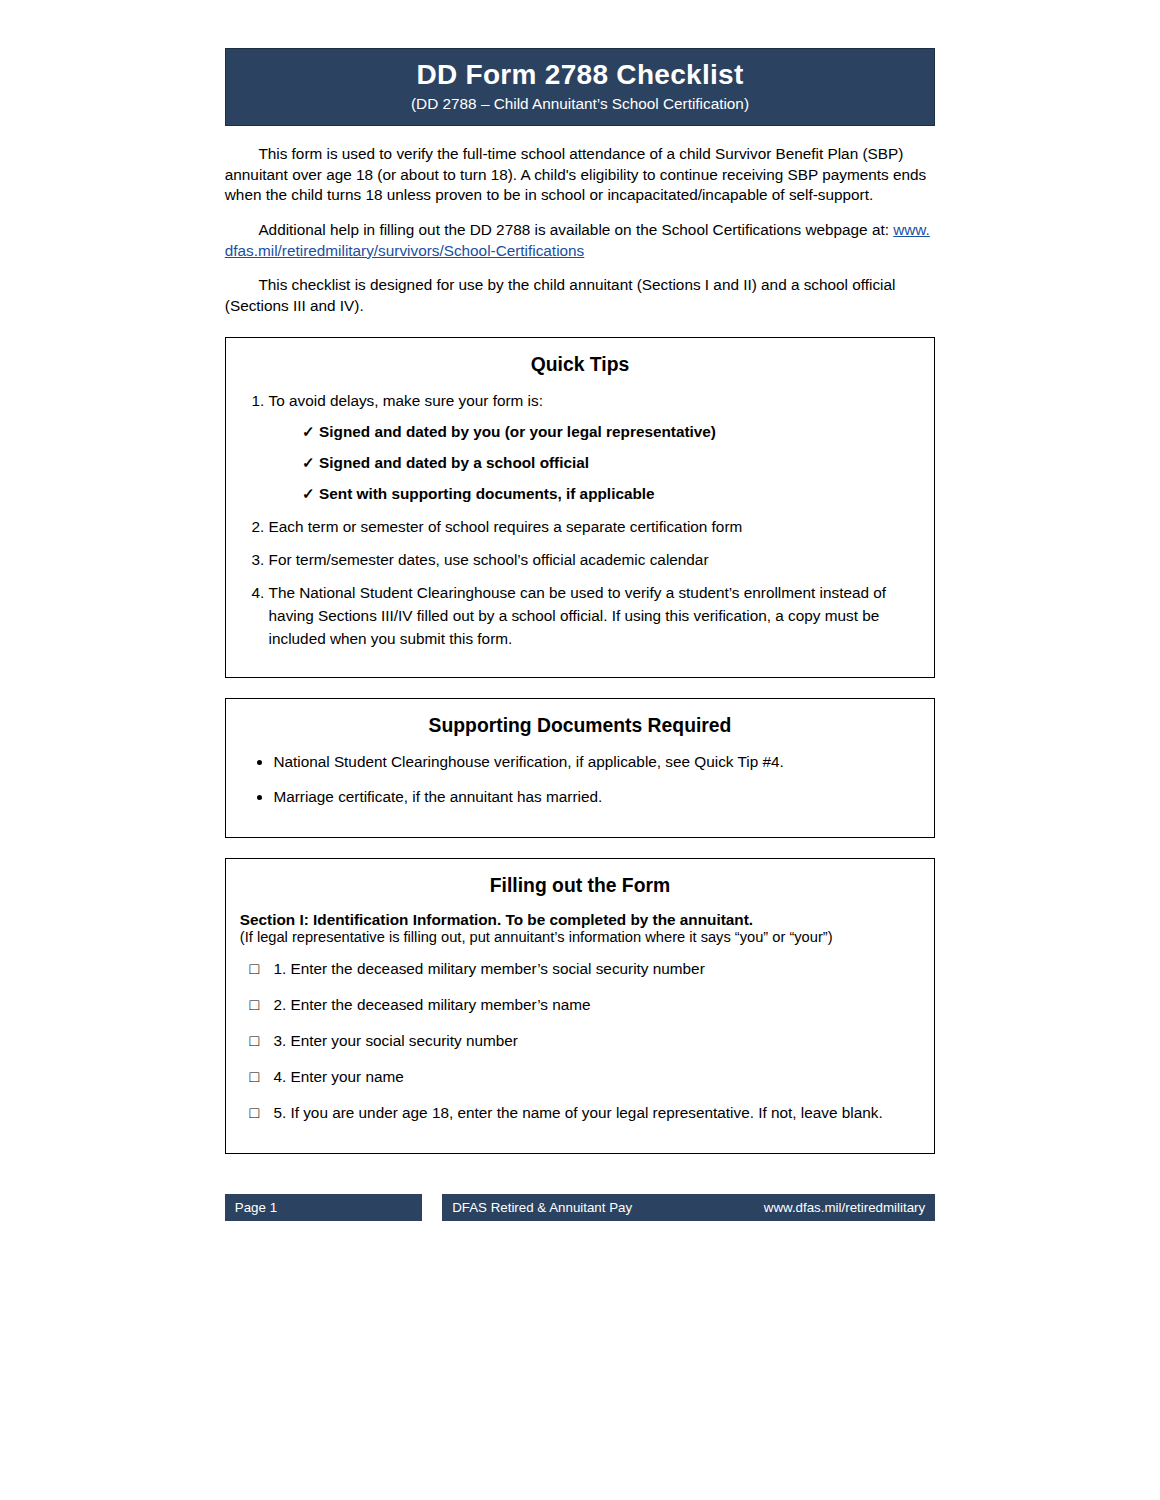DD Form 2788 Checklist
(DD 2788 – Child Annuitant’s School Certification)
This form is used to verify the full-time school attendance of a child Survivor Benefit Plan (SBP) annuitant over age 18 (or about to turn 18). A child's eligibility to continue receiving SBP payments ends when the child turns 18 unless proven to be in school or incapacitated/incapable of self-support.
Additional help in filling out the DD 2788 is available on the School Certifications webpage at: www.dfas.mil/retiredmilitary/survivors/School-Certifications
This checklist is designed for use by the child annuitant (Sections I and II) and a school official (Sections III and IV).
Quick Tips
To avoid delays, make sure your form is:
Signed and dated by you (or your legal representative)
Signed and dated by a school official
Sent with supporting documents, if applicable
Each term or semester of school requires a separate certification form
For term/semester dates, use school’s official academic calendar
The National Student Clearinghouse can be used to verify a student’s enrollment instead of having Sections III/IV filled out by a school official. If using this verification, a copy must be included when you submit this form.
Supporting Documents Required
National Student Clearinghouse verification, if applicable, see Quick Tip #4.
Marriage certificate, if the annuitant has married.
Filling out the Form
Section I: Identification Information. To be completed by the annuitant.
(If legal representative is filling out, put annuitant’s information where it says “you” or “your”)
1. Enter the deceased military member’s social security number
2. Enter the deceased military member’s name
3. Enter your social security number
4. Enter your name
5. If you are under age 18, enter the name of your legal representative. If not, leave blank.
Page 1
DFAS Retired & Annuitant Pay www.dfas.mil/retiredmilitary